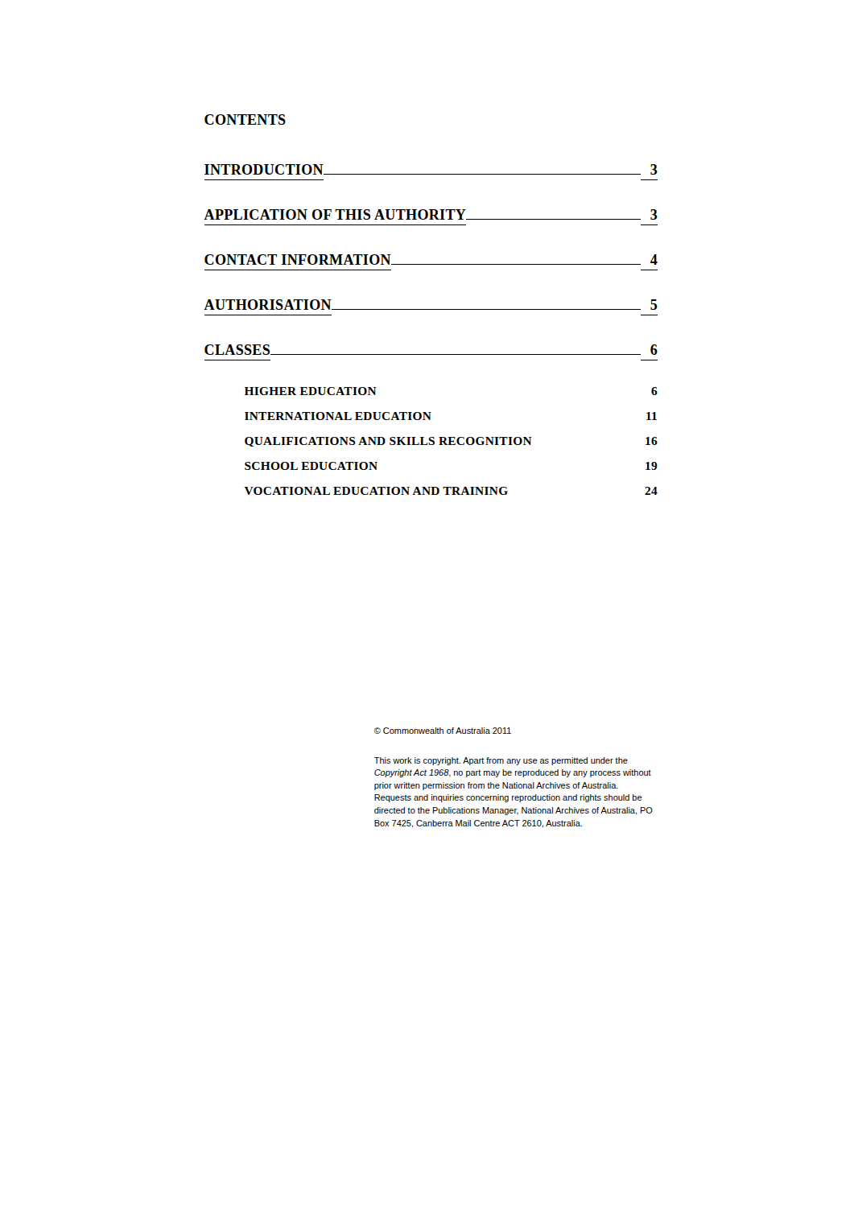CONTENTS
INTRODUCTION 3
APPLICATION OF THIS AUTHORITY 3
CONTACT INFORMATION 4
AUTHORISATION 5
CLASSES 6
HIGHER EDUCATION 6
INTERNATIONAL EDUCATION 11
QUALIFICATIONS AND SKILLS RECOGNITION 16
SCHOOL EDUCATION 19
VOCATIONAL EDUCATION AND TRAINING 24
© Commonwealth of Australia 2011
This work is copyright. Apart from any use as permitted under the Copyright Act 1968, no part may be reproduced by any process without prior written permission from the National Archives of Australia. Requests and inquiries concerning reproduction and rights should be directed to the Publications Manager, National Archives of Australia, PO Box 7425, Canberra Mail Centre ACT 2610, Australia.